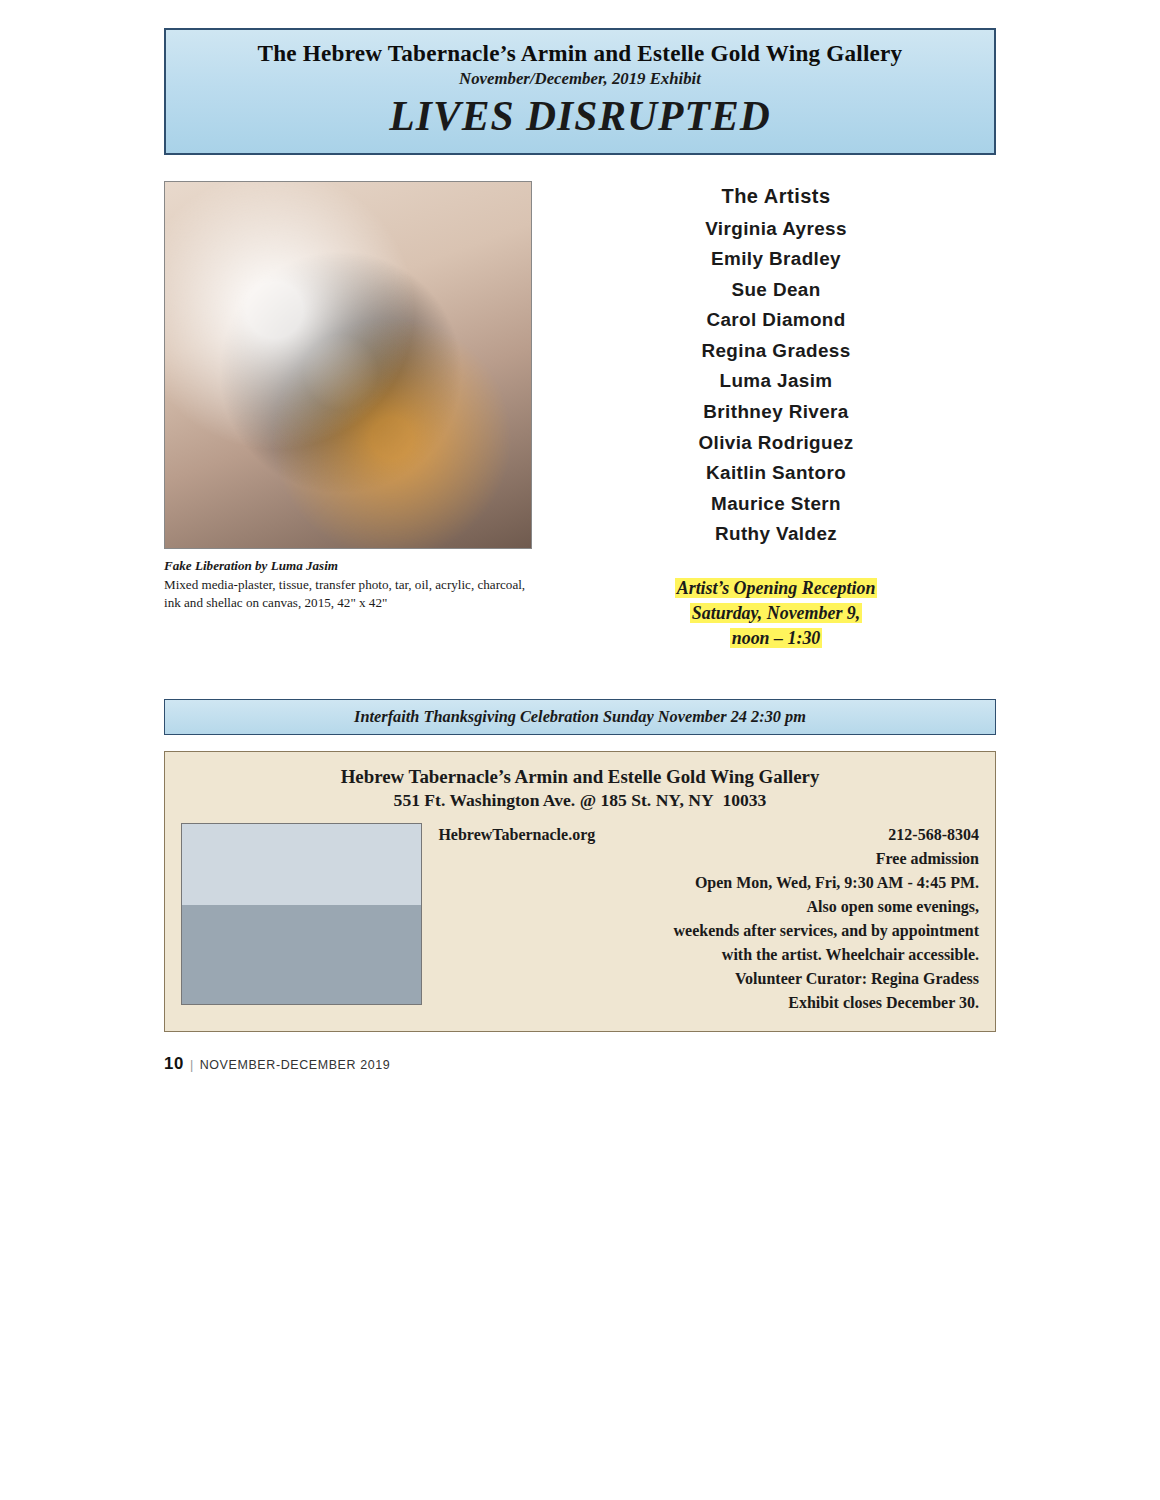The Hebrew Tabernacle’s Armin and Estelle Gold Wing Gallery
November/December, 2019 Exhibit
LIVES DISRUPTED
Fake Liberation by Luma Jasim Mixed media-plaster, tissue, transfer photo, tar, oil, acrylic, charcoal, ink and shellac on canvas, 2015, 42" x 42"
The Artists
Virginia Ayress
Emily Bradley
Sue Dean
Carol Diamond
Regina Gradess
Luma Jasim
Brithney Rivera
Olivia Rodriguez
Kaitlin Santoro
Maurice Stern
Ruthy Valdez
Artist’s Opening Reception
Saturday, November 9,
noon – 1:30
Interfaith Thanksgiving Celebration Sunday November 24 2:30 pm
Hebrew Tabernacle’s Armin and Estelle Gold Wing Gallery
551 Ft. Washington Ave. @ 185 St. NY, NY 10033
HebrewTabernacle.org 212-568-8304
Free admission
Open Mon, Wed, Fri, 9:30 AM - 4:45 PM.
Also open some evenings,
weekends after services, and by appointment
with the artist. Wheelchair accessible.
Volunteer Curator: Regina Gradess
Exhibit closes December 30.
10|NOVEMBER-DECEMBER 2019